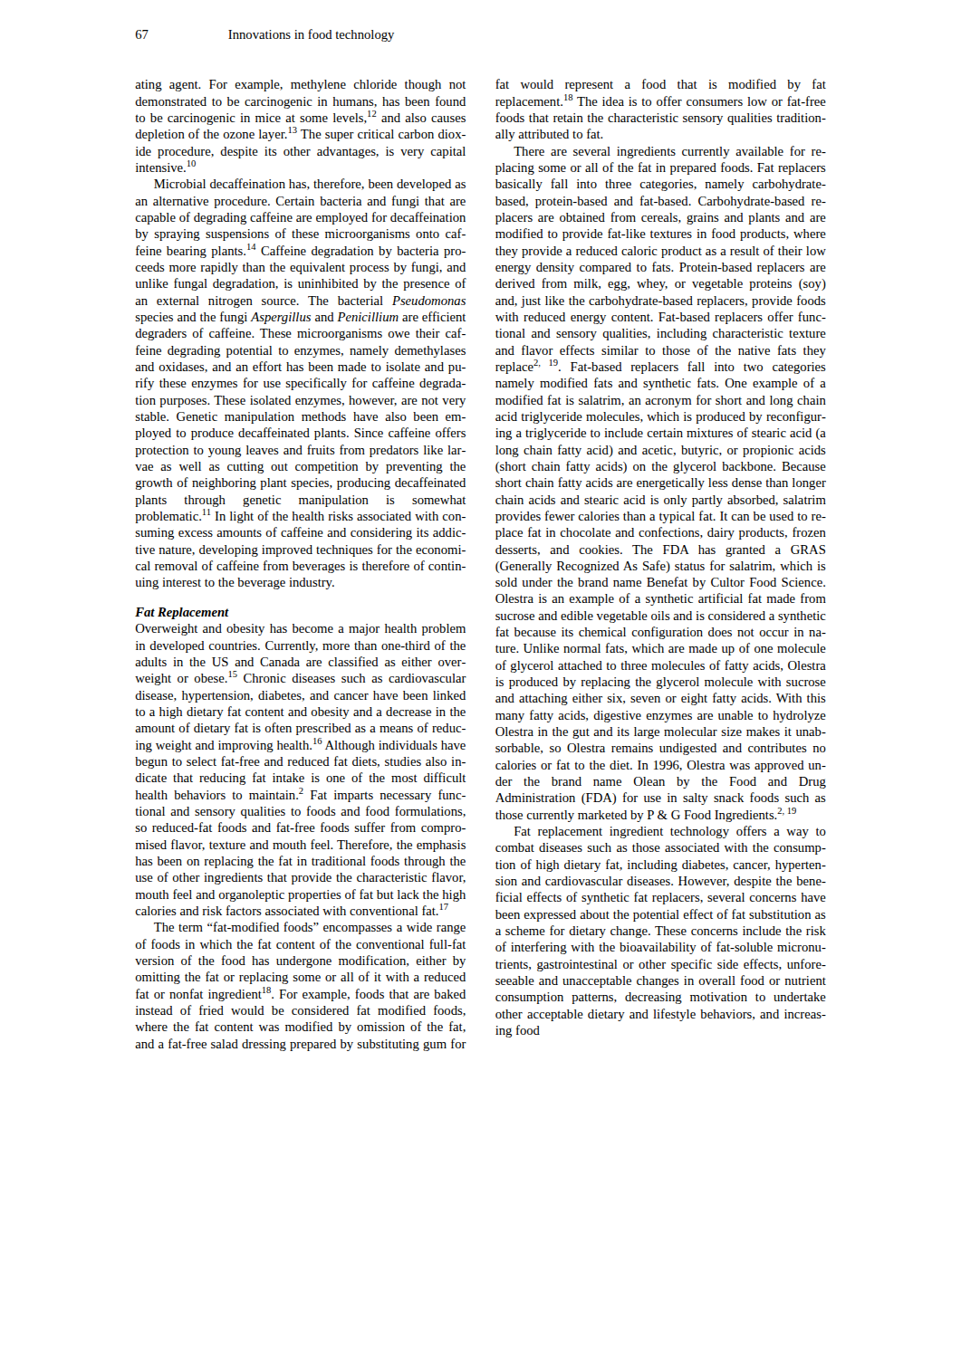67 Innovations in food technology
ating agent. For example, methylene chloride though not demonstrated to be carcinogenic in humans, has been found to be carcinogenic in mice at some levels,12 and also causes depletion of the ozone layer.13 The super critical carbon dioxide procedure, despite its other advantages, is very capital intensive.10
Microbial decaffeination has, therefore, been developed as an alternative procedure. Certain bacteria and fungi that are capable of degrading caffeine are employed for decaffeination by spraying suspensions of these microorganisms onto caffeine bearing plants.14 Caffeine degradation by bacteria proceeds more rapidly than the equivalent process by fungi, and unlike fungal degradation, is uninhibited by the presence of an external nitrogen source. The bacterial Pseudomonas species and the fungi Aspergillus and Penicillium are efficient degraders of caffeine. These microorganisms owe their caffeine degrading potential to enzymes, namely demethylases and oxidases, and an effort has been made to isolate and purify these enzymes for use specifically for caffeine degradation purposes. These isolated enzymes, however, are not very stable. Genetic manipulation methods have also been employed to produce decaffeinated plants. Since caffeine offers protection to young leaves and fruits from predators like larvae as well as cutting out competition by preventing the growth of neighboring plant species, producing decaffeinated plants through genetic manipulation is somewhat problematic.11 In light of the health risks associated with consuming excess amounts of caffeine and considering its addictive nature, developing improved techniques for the economical removal of caffeine from beverages is therefore of continuing interest to the beverage industry.
Fat Replacement
Overweight and obesity has become a major health problem in developed countries. Currently, more than one-third of the adults in the US and Canada are classified as either overweight or obese.15 Chronic diseases such as cardiovascular disease, hypertension, diabetes, and cancer have been linked to a high dietary fat content and obesity and a decrease in the amount of dietary fat is often prescribed as a means of reducing weight and improving health.16 Although individuals have begun to select fat-free and reduced fat diets, studies also indicate that reducing fat intake is one of the most difficult health behaviors to maintain.2 Fat imparts necessary functional and sensory qualities to foods and food formulations, so reduced-fat foods and fat-free foods suffer from compromised flavor, texture and mouth feel. Therefore, the emphasis has been on replacing the fat in traditional foods through the use of other ingredients that provide the characteristic flavor, mouth feel and organoleptic properties of fat but lack the high calories and risk factors associated with conventional fat.17
The term “fat-modified foods” encompasses a wide range of foods in which the fat content of the conventional full-fat version of the food has undergone modification, either by omitting the fat or replacing some or all of it with a reduced fat or nonfat ingredient18. For example, foods that are baked instead of fried would be considered fat modified foods, where the fat content was modified by omission of the fat, and a fat-free salad dressing prepared by substituting gum for fat would represent a food that is modified by fat replacement.18 The idea is to offer consumers low or fat-free foods that retain the characteristic sensory qualities traditionally attributed to fat.
There are several ingredients currently available for replacing some or all of the fat in prepared foods. Fat replacers basically fall into three categories, namely carbohydrate-based, protein-based and fat-based. Carbohydrate-based replacers are obtained from cereals, grains and plants and are modified to provide fat-like textures in food products, where they provide a reduced caloric product as a result of their low energy density compared to fats. Protein-based replacers are derived from milk, egg, whey, or vegetable proteins (soy) and, just like the carbohydrate-based replacers, provide foods with reduced energy content. Fat-based replacers offer functional and sensory qualities, including characteristic texture and flavor effects similar to those of the native fats they replace2, 19. Fat-based replacers fall into two categories namely modified fats and synthetic fats. One example of a modified fat is salatrim, an acronym for short and long chain acid triglyceride molecules, which is produced by reconfiguring a triglyceride to include certain mixtures of stearic acid (a long chain fatty acid) and acetic, butyric, or propionic acids (short chain fatty acids) on the glycerol backbone. Because short chain fatty acids are energetically less dense than longer chain acids and stearic acid is only partly absorbed, salatrim provides fewer calories than a typical fat. It can be used to replace fat in chocolate and confections, dairy products, frozen desserts, and cookies. The FDA has granted a GRAS (Generally Recognized As Safe) status for salatrim, which is sold under the brand name Benefat by Cultor Food Science. Olestra is an example of a synthetic artificial fat made from sucrose and edible vegetable oils and is considered a synthetic fat because its chemical configuration does not occur in nature. Unlike normal fats, which are made up of one molecule of glycerol attached to three molecules of fatty acids, Olestra is produced by replacing the glycerol molecule with sucrose and attaching either six, seven or eight fatty acids. With this many fatty acids, digestive enzymes are unable to hydrolyze Olestra in the gut and its large molecular size makes it unabsorbable, so Olestra remains undigested and contributes no calories or fat to the diet. In 1996, Olestra was approved under the brand name Olean by the Food and Drug Administration (FDA) for use in salty snack foods such as those currently marketed by P & G Food Ingredients.2, 19
Fat replacement ingredient technology offers a way to combat diseases such as those associated with the consumption of high dietary fat, including diabetes, cancer, hypertension and cardiovascular diseases. However, despite the beneficial effects of synthetic fat replacers, several concerns have been expressed about the potential effect of fat substitution as a scheme for dietary change. These concerns include the risk of interfering with the bioavailability of fat-soluble micronutrients, gastrointestinal or other specific side effects, unforeseeable and unacceptable changes in overall food or nutrient consumption patterns, decreasing motivation to undertake other acceptable dietary and lifestyle behaviors, and increasing food